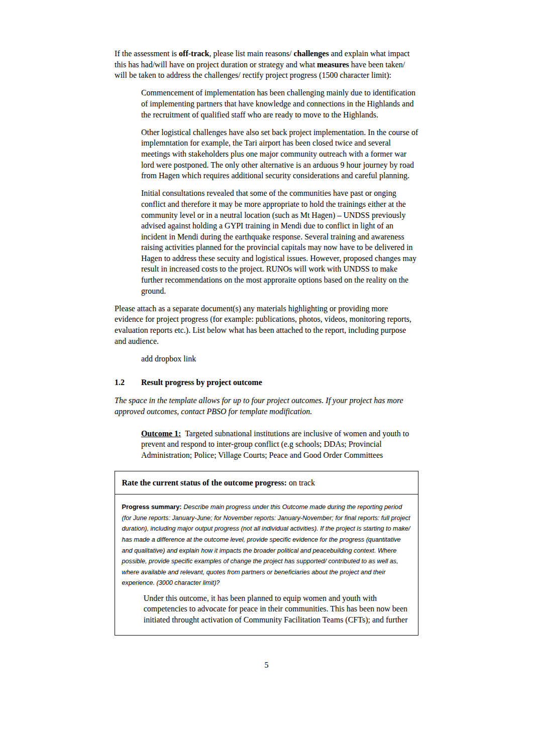If the assessment is off-track, please list main reasons/ challenges and explain what impact this has had/will have on project duration or strategy and what measures have been taken/ will be taken to address the challenges/ rectify project progress (1500 character limit):
Commencement of implementation has been challenging mainly due to identification of implementing partners that have knowledge and connections in the Highlands and the recruitment of qualified staff who are ready to move to the Highlands.
Other logistical challenges have also set back project implementation. In the course of implemntation for example, the Tari airport has been closed twice and several meetings with stakeholders plus one major community outreach with a former war lord were postponed. The only other alternative is an arduous 9 hour journey by road from Hagen which requires additional security considerations and careful planning.
Initial consultations revealed that some of the communities have past or onging conflict and therefore it may be more appropriate to hold the trainings either at the community level or in a neutral location (such as Mt Hagen) – UNDSS previously advised against holding a GYPI training in Mendi due to conflict in light of an incident in Mendi during the earthquake response. Several training and awareness raising activities planned for the provincial capitals may now have to be delivered in Hagen to address these secuity and logistical issues. However, proposed changes may result in increased costs to the project. RUNOs will work with UNDSS to make further recommendations on the most approraite options based on the reality on the ground.
Please attach as a separate document(s) any materials highlighting or providing more evidence for project progress (for example: publications, photos, videos, monitoring reports, evaluation reports etc.). List below what has been attached to the report, including purpose and audience.
add dropbox link
1.2 Result progress by project outcome
The space in the template allows for up to four project outcomes. If your project has more approved outcomes, contact PBSO for template modification.
Outcome 1: Targeted subnational institutions are inclusive of women and youth to prevent and respond to inter-group conflict (e.g schools; DDAs; Provincial Administration; Police; Village Courts; Peace and Good Order Committees
Rate the current status of the outcome progress: on track
Progress summary: Describe main progress under this Outcome made during the reporting period (for June reports: January-June; for November reports: January-November; for final reports: full project duration), including major output progress (not all individual activities). If the project is starting to make/ has made a difference at the outcome level, provide specific evidence for the progress (quantitative and qualitative) and explain how it impacts the broader political and peacebuilding context. Where possible, provide specific examples of change the project has supported/ contributed to as well as, where available and relevant, quotes from partners or beneficiaries about the project and their experience. (3000 character limit)?
Under this outcome, it has been planned to equip women and youth with competencies to advocate for peace in their communities. This has been now been initiated throught activation of Community Facilitation Teams (CFTs); and further
5